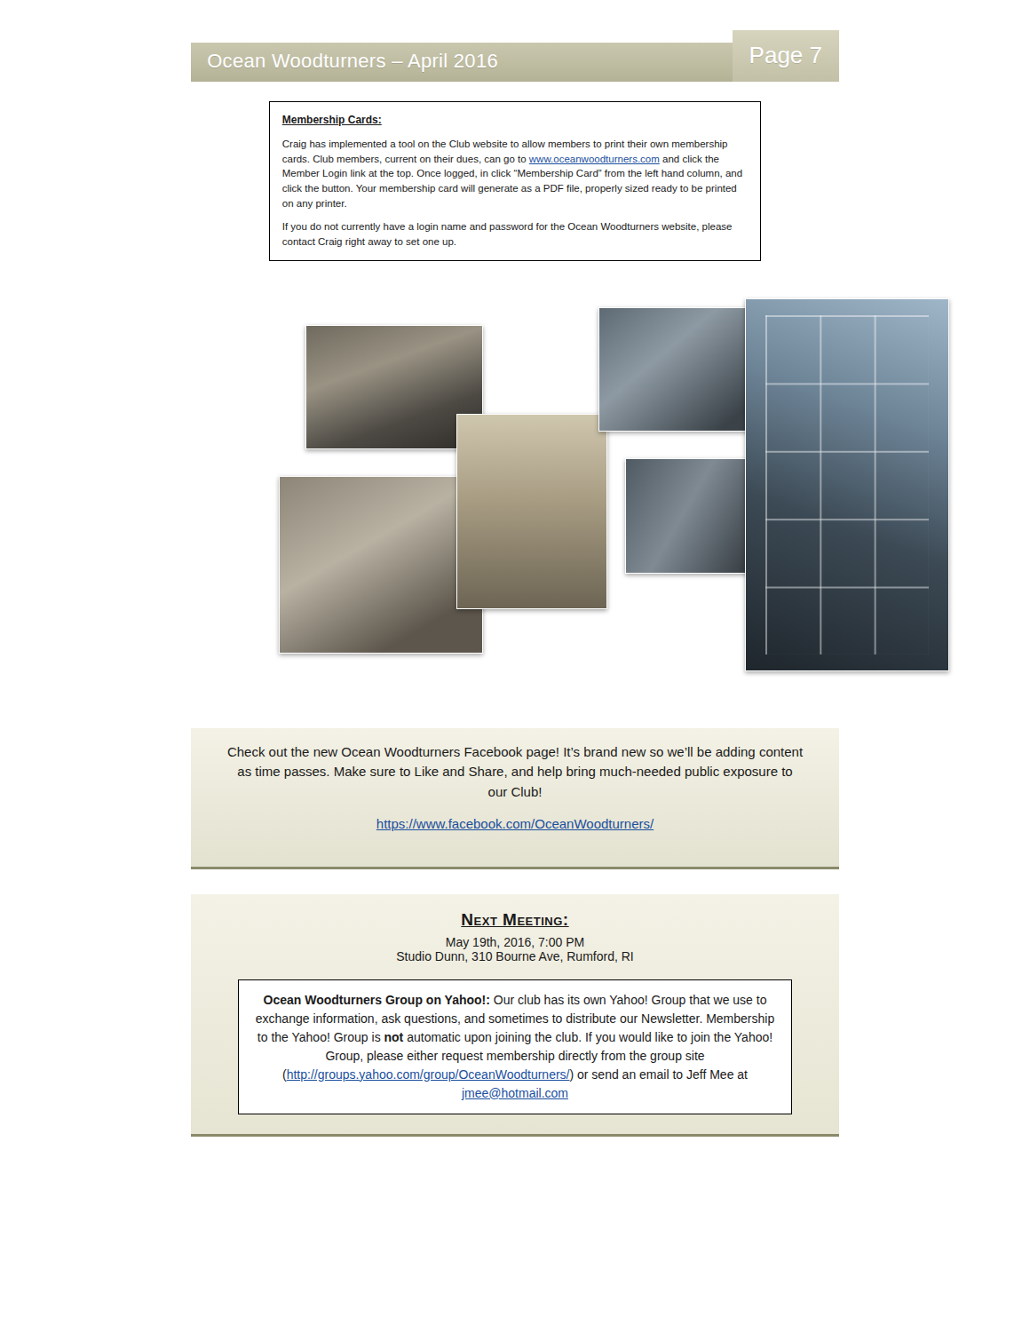Ocean Woodturners – April 2016
Page 7
Membership Cards:
Craig has implemented a tool on the Club website to allow members to print their own membership cards. Club members, current on their dues, can go to www.oceanwoodturners.com and click the Member Login link at the top. Once logged, in click “Membership Card” from the left hand column, and click the button. Your membership card will generate as a PDF file, properly sized ready to be printed on any printer.
If you do not currently have a login name and password for the Ocean Woodturners website, please contact Craig right away to set one up.
Check out the new Ocean Woodturners Facebook page! It’s brand new so we’ll be adding content as time passes. Make sure to Like and Share, and help bring much-needed public exposure to our Club!
https://www.facebook.com/OceanWoodturners/
Next Meeting:
May 19th, 2016, 7:00 PM
Studio Dunn, 310 Bourne Ave, Rumford, RI
Ocean Woodturners Group on Yahoo!: Our club has its own Yahoo! Group that we use to exchange information, ask questions, and sometimes to distribute our Newsletter. Membership to the Yahoo! Group is not automatic upon joining the club. If you would like to join the Yahoo! Group, please either request membership directly from the group site (http://groups.yahoo.com/group/OceanWoodturners/) or send an email to Jeff Mee at jmee@hotmail.com